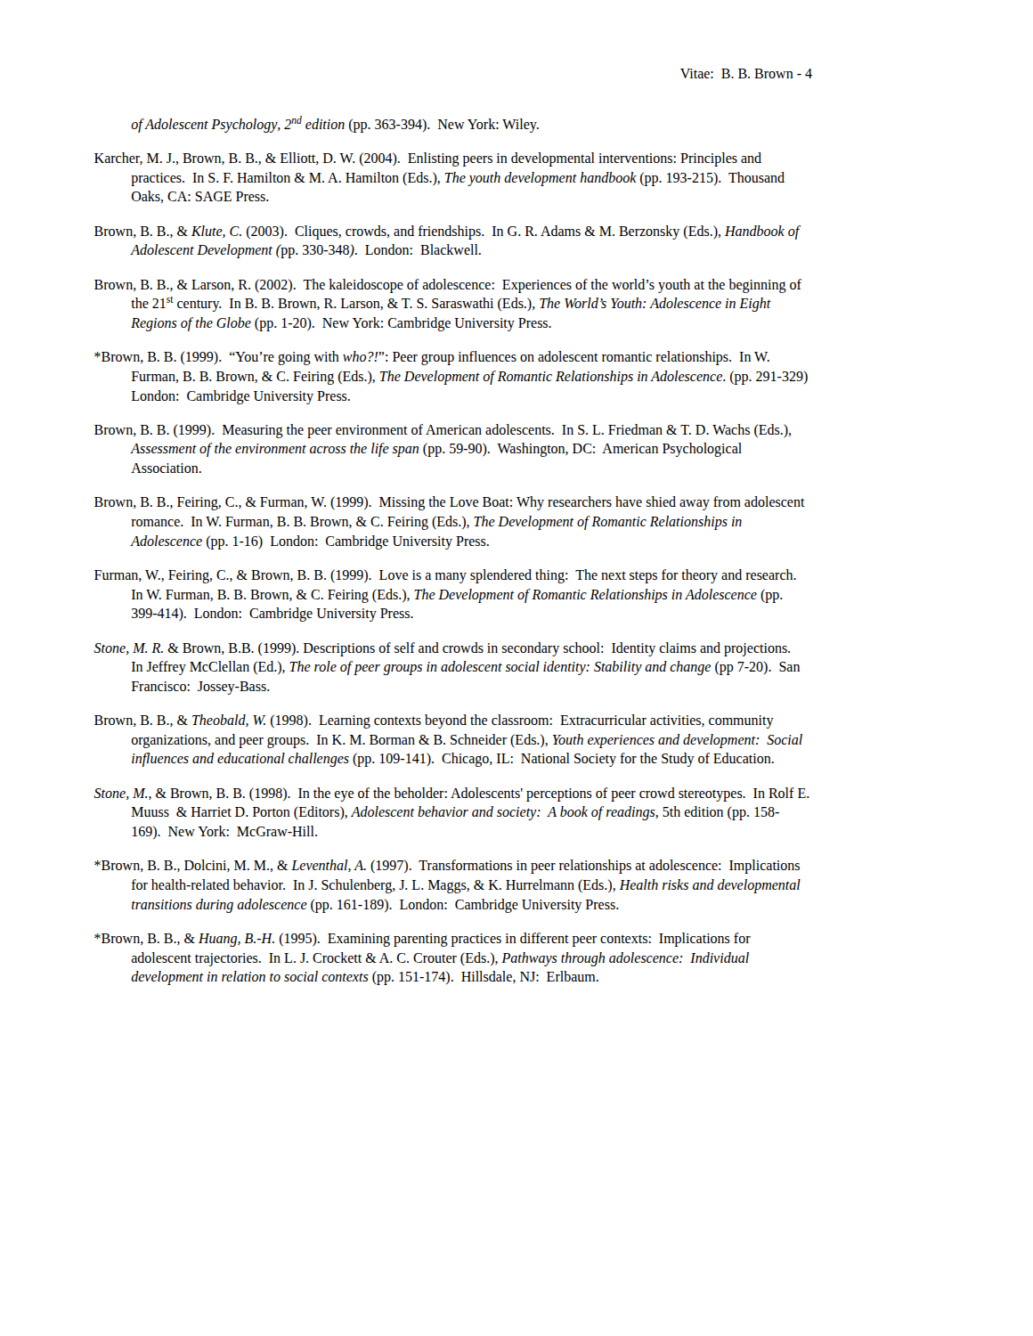Vitae: B. B. Brown - 4
of Adolescent Psychology, 2nd edition (pp. 363-394). New York: Wiley.
Karcher, M. J., Brown, B. B., & Elliott, D. W. (2004). Enlisting peers in developmental interventions: Principles and practices. In S. F. Hamilton & M. A. Hamilton (Eds.), The youth development handbook (pp. 193-215). Thousand Oaks, CA: SAGE Press.
Brown, B. B., & Klute, C. (2003). Cliques, crowds, and friendships. In G. R. Adams & M. Berzonsky (Eds.), Handbook of Adolescent Development (pp. 330-348). London: Blackwell.
Brown, B. B., & Larson, R. (2002). The kaleidoscope of adolescence: Experiences of the world’s youth at the beginning of the 21st century. In B. B. Brown, R. Larson, & T. S. Saraswathi (Eds.), The World’s Youth: Adolescence in Eight Regions of the Globe (pp. 1-20). New York: Cambridge University Press.
*Brown, B. B. (1999). “You’re going with who?!”: Peer group influences on adolescent romantic relationships. In W. Furman, B. B. Brown, & C. Feiring (Eds.), The Development of Romantic Relationships in Adolescence. (pp. 291-329) London: Cambridge University Press.
Brown, B. B. (1999). Measuring the peer environment of American adolescents. In S. L. Friedman & T. D. Wachs (Eds.), Assessment of the environment across the life span (pp. 59-90). Washington, DC: American Psychological Association.
Brown, B. B., Feiring, C., & Furman, W. (1999). Missing the Love Boat: Why researchers have shied away from adolescent romance. In W. Furman, B. B. Brown, & C. Feiring (Eds.), The Development of Romantic Relationships in Adolescence (pp. 1-16) London: Cambridge University Press.
Furman, W., Feiring, C., & Brown, B. B. (1999). Love is a many splendered thing: The next steps for theory and research. In W. Furman, B. B. Brown, & C. Feiring (Eds.), The Development of Romantic Relationships in Adolescence (pp. 399-414). London: Cambridge University Press.
Stone, M. R. & Brown, B.B. (1999). Descriptions of self and crowds in secondary school: Identity claims and projections. In Jeffrey McClellan (Ed.), The role of peer groups in adolescent social identity: Stability and change (pp 7-20). San Francisco: Jossey-Bass.
Brown, B. B., & Theobald, W. (1998). Learning contexts beyond the classroom: Extracurricular activities, community organizations, and peer groups. In K. M. Borman & B. Schneider (Eds.), Youth experiences and development: Social influences and educational challenges (pp. 109-141). Chicago, IL: National Society for the Study of Education.
Stone, M., & Brown, B. B. (1998). In the eye of the beholder: Adolescents' perceptions of peer crowd stereotypes. In Rolf E. Muuss & Harriet D. Porton (Editors), Adolescent behavior and society: A book of readings, 5th edition (pp. 158-169). New York: McGraw-Hill.
*Brown, B. B., Dolcini, M. M., & Leventhal, A. (1997). Transformations in peer relationships at adolescence: Implications for health-related behavior. In J. Schulenberg, J. L. Maggs, & K. Hurrelmann (Eds.), Health risks and developmental transitions during adolescence (pp. 161-189). London: Cambridge University Press.
*Brown, B. B., & Huang, B.-H. (1995). Examining parenting practices in different peer contexts: Implications for adolescent trajectories. In L. J. Crockett & A. C. Crouter (Eds.), Pathways through adolescence: Individual development in relation to social contexts (pp. 151-174). Hillsdale, NJ: Erlbaum.